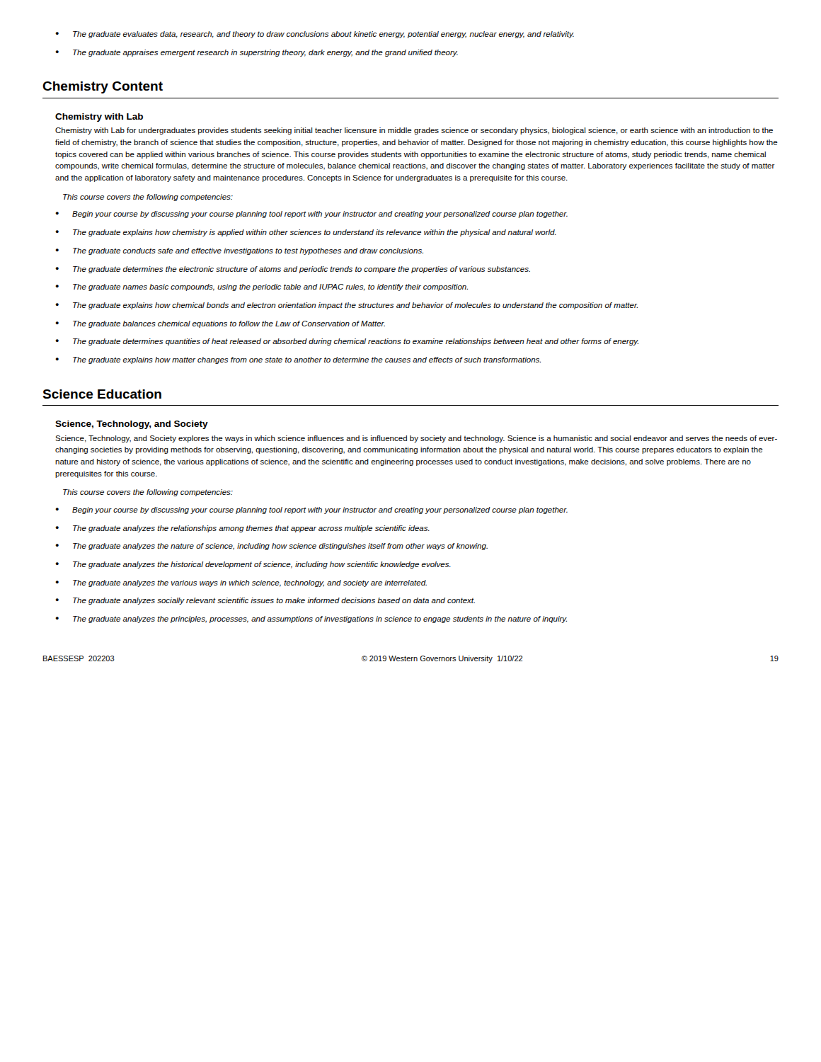The graduate evaluates data, research, and theory to draw conclusions about kinetic energy, potential energy, nuclear energy, and relativity.
The graduate appraises emergent research in superstring theory, dark energy, and the grand unified theory.
Chemistry Content
Chemistry with Lab
Chemistry with Lab for undergraduates provides students seeking initial teacher licensure in middle grades science or secondary physics, biological science, or earth science with an introduction to the field of chemistry, the branch of science that studies the composition, structure, properties, and behavior of matter. Designed for those not majoring in chemistry education, this course highlights how the topics covered can be applied within various branches of science. This course provides students with opportunities to examine the electronic structure of atoms, study periodic trends, name chemical compounds, write chemical formulas, determine the structure of molecules, balance chemical reactions, and discover the changing states of matter. Laboratory experiences facilitate the study of matter and the application of laboratory safety and maintenance procedures. Concepts in Science for undergraduates is a prerequisite for this course.
This course covers the following competencies:
Begin your course by discussing your course planning tool report with your instructor and creating your personalized course plan together.
The graduate explains how chemistry is applied within other sciences to understand its relevance within the physical and natural world.
The graduate conducts safe and effective investigations to test hypotheses and draw conclusions.
The graduate determines the electronic structure of atoms and periodic trends to compare the properties of various substances.
The graduate names basic compounds, using the periodic table and IUPAC rules, to identify their composition.
The graduate explains how chemical bonds and electron orientation impact the structures and behavior of molecules to understand the composition of matter.
The graduate balances chemical equations to follow the Law of Conservation of Matter.
The graduate determines quantities of heat released or absorbed during chemical reactions to examine relationships between heat and other forms of energy.
The graduate explains how matter changes from one state to another to determine the causes and effects of such transformations.
Science Education
Science, Technology, and Society
Science, Technology, and Society explores the ways in which science influences and is influenced by society and technology. Science is a humanistic and social endeavor and serves the needs of ever-changing societies by providing methods for observing, questioning, discovering, and communicating information about the physical and natural world. This course prepares educators to explain the nature and history of science, the various applications of science, and the scientific and engineering processes used to conduct investigations, make decisions, and solve problems. There are no prerequisites for this course.
This course covers the following competencies:
Begin your course by discussing your course planning tool report with your instructor and creating your personalized course plan together.
The graduate analyzes the relationships among themes that appear across multiple scientific ideas.
The graduate analyzes the nature of science, including how science distinguishes itself from other ways of knowing.
The graduate analyzes the historical development of science, including how scientific knowledge evolves.
The graduate analyzes the various ways in which science, technology, and society are interrelated.
The graduate analyzes socially relevant scientific issues to make informed decisions based on data and context.
The graduate analyzes the principles, processes, and assumptions of investigations in science to engage students in the nature of inquiry.
BAESSESP 202203 © 2019 Western Governors University 1/10/22 19